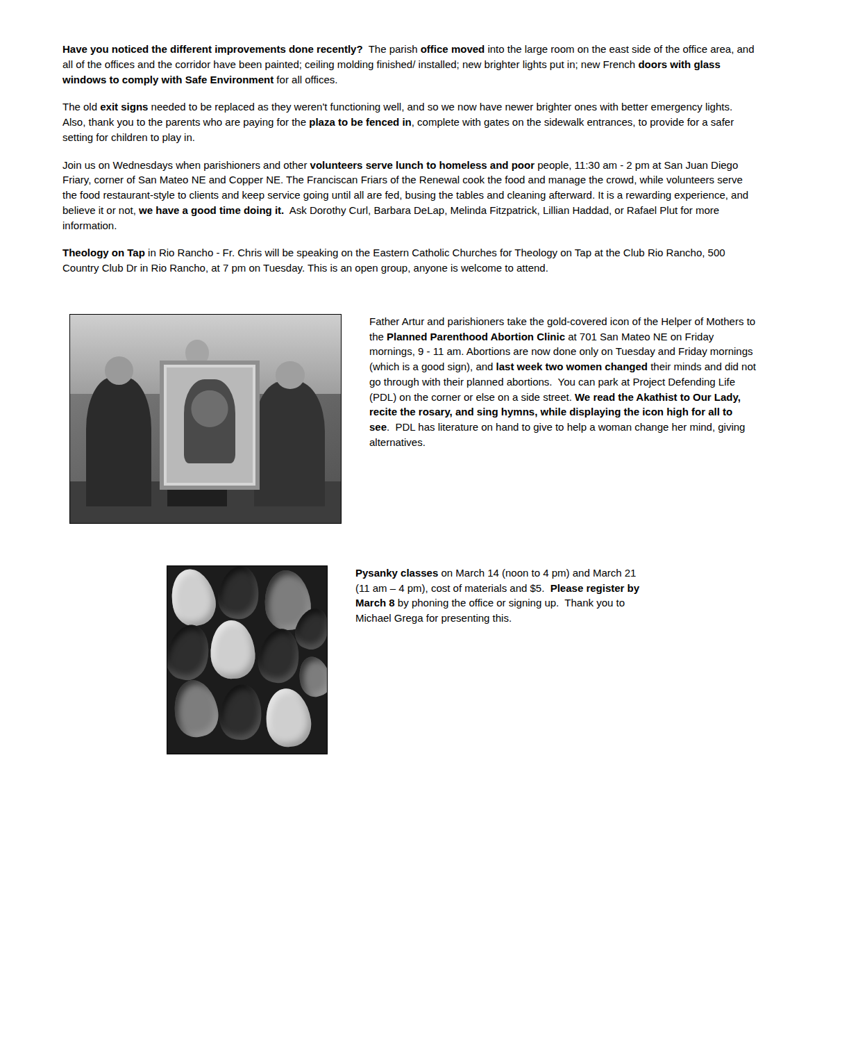Have you noticed the different improvements done recently? The parish office moved into the large room on the east side of the office area, and all of the offices and the corridor have been painted; ceiling molding finished/ installed; new brighter lights put in; new French doors with glass windows to comply with Safe Environment for all offices.
The old exit signs needed to be replaced as they weren't functioning well, and so we now have newer brighter ones with better emergency lights. Also, thank you to the parents who are paying for the plaza to be fenced in, complete with gates on the sidewalk entrances, to provide for a safer setting for children to play in.
Join us on Wednesdays when parishioners and other volunteers serve lunch to homeless and poor people, 11:30 am - 2 pm at San Juan Diego Friary, corner of San Mateo NE and Copper NE. The Franciscan Friars of the Renewal cook the food and manage the crowd, while volunteers serve the food restaurant-style to clients and keep service going until all are fed, busing the tables and cleaning afterward. It is a rewarding experience, and believe it or not, we have a good time doing it. Ask Dorothy Curl, Barbara DeLap, Melinda Fitzpatrick, Lillian Haddad, or Rafael Plut for more information.
Theology on Tap in Rio Rancho - Fr. Chris will be speaking on the Eastern Catholic Churches for Theology on Tap at the Club Rio Rancho, 500 Country Club Dr in Rio Rancho, at 7 pm on Tuesday. This is an open group, anyone is welcome to attend.
Father Artur and parishioners take the gold-covered icon of the Helper of Mothers to the Planned Parenthood Abortion Clinic at 701 San Mateo NE on Friday mornings, 9 - 11 am. Abortions are now done only on Tuesday and Friday mornings (which is a good sign), and last week two women changed their minds and did not go through with their planned abortions. You can park at Project Defending Life (PDL) on the corner or else on a side street. We read the Akathist to Our Lady, recite the rosary, and sing hymns, while displaying the icon high for all to see. PDL has literature on hand to give to help a woman change her mind, giving alternatives.
Pysanky classes on March 14 (noon to 4 pm) and March 21 (11 am – 4 pm), cost of materials and $5. Please register by March 8 by phoning the office or signing up. Thank you to Michael Grega for presenting this.